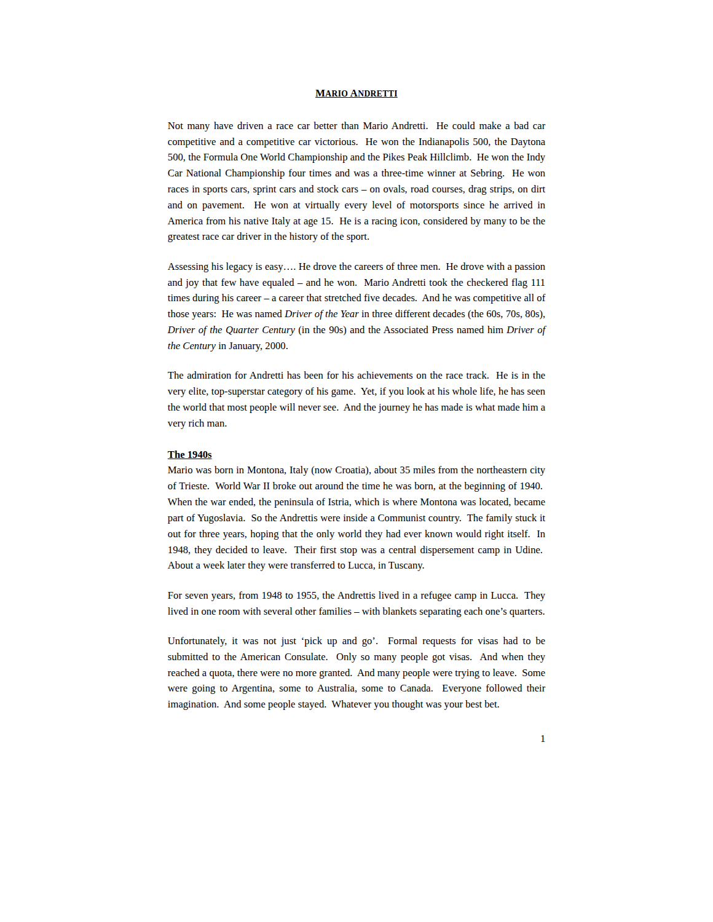MARIO ANDRETTI
Not many have driven a race car better than Mario Andretti. He could make a bad car competitive and a competitive car victorious. He won the Indianapolis 500, the Daytona 500, the Formula One World Championship and the Pikes Peak Hillclimb. He won the Indy Car National Championship four times and was a three-time winner at Sebring. He won races in sports cars, sprint cars and stock cars – on ovals, road courses, drag strips, on dirt and on pavement. He won at virtually every level of motorsports since he arrived in America from his native Italy at age 15. He is a racing icon, considered by many to be the greatest race car driver in the history of the sport.
Assessing his legacy is easy…. He drove the careers of three men. He drove with a passion and joy that few have equaled – and he won. Mario Andretti took the checkered flag 111 times during his career – a career that stretched five decades. And he was competitive all of those years: He was named Driver of the Year in three different decades (the 60s, 70s, 80s), Driver of the Quarter Century (in the 90s) and the Associated Press named him Driver of the Century in January, 2000.
The admiration for Andretti has been for his achievements on the race track. He is in the very elite, top-superstar category of his game. Yet, if you look at his whole life, he has seen the world that most people will never see. And the journey he has made is what made him a very rich man.
The 1940s
Mario was born in Montona, Italy (now Croatia), about 35 miles from the northeastern city of Trieste. World War II broke out around the time he was born, at the beginning of 1940. When the war ended, the peninsula of Istria, which is where Montona was located, became part of Yugoslavia. So the Andrettis were inside a Communist country. The family stuck it out for three years, hoping that the only world they had ever known would right itself. In 1948, they decided to leave. Their first stop was a central dispersement camp in Udine. About a week later they were transferred to Lucca, in Tuscany.
For seven years, from 1948 to 1955, the Andrettis lived in a refugee camp in Lucca. They lived in one room with several other families – with blankets separating each one’s quarters.
Unfortunately, it was not just ‘pick up and go’. Formal requests for visas had to be submitted to the American Consulate. Only so many people got visas. And when they reached a quota, there were no more granted. And many people were trying to leave. Some were going to Argentina, some to Australia, some to Canada. Everyone followed their imagination. And some people stayed. Whatever you thought was your best bet.
1